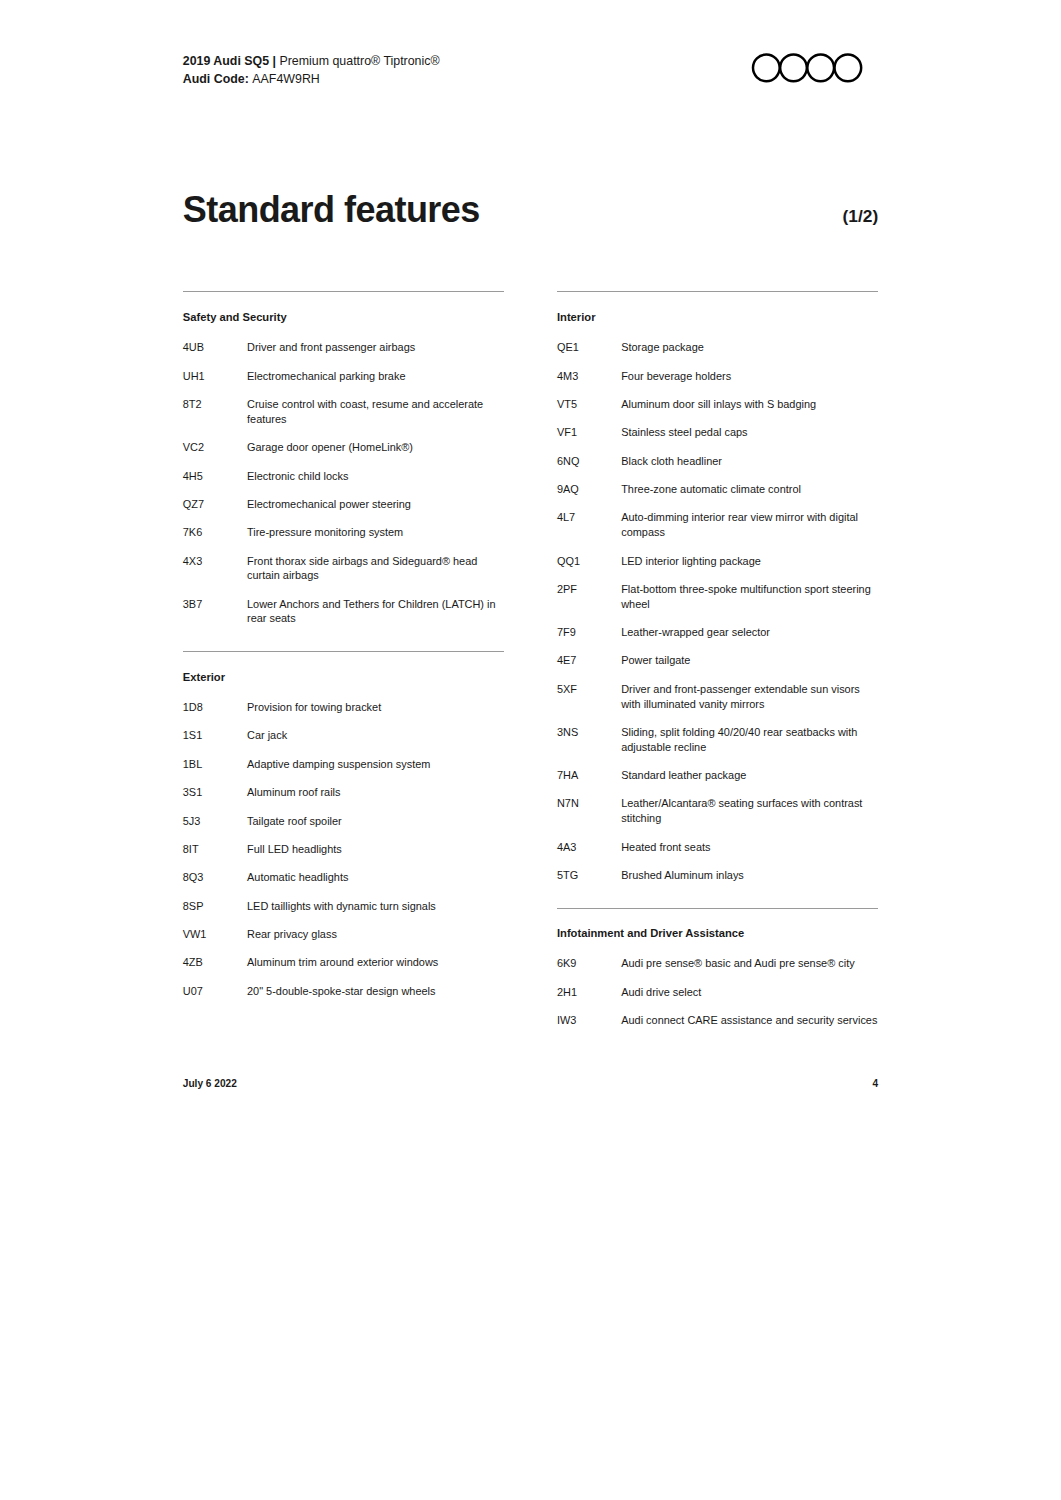2019 Audi SQ5 | Premium quattro® Tiptronic®
Audi Code: AAF4W9RH
Standard features
(1/2)
Safety and Security
| 4UB | Driver and front passenger airbags |
| UH1 | Electromechanical parking brake |
| 8T2 | Cruise control with coast, resume and accelerate features |
| VC2 | Garage door opener (HomeLink®) |
| 4H5 | Electronic child locks |
| QZ7 | Electromechanical power steering |
| 7K6 | Tire-pressure monitoring system |
| 4X3 | Front thorax side airbags and Sideguard® head curtain airbags |
| 3B7 | Lower Anchors and Tethers for Children (LATCH) in rear seats |
Exterior
| 1D8 | Provision for towing bracket |
| 1S1 | Car jack |
| 1BL | Adaptive damping suspension system |
| 3S1 | Aluminum roof rails |
| 5J3 | Tailgate roof spoiler |
| 8IT | Full LED headlights |
| 8Q3 | Automatic headlights |
| 8SP | LED taillights with dynamic turn signals |
| VW1 | Rear privacy glass |
| 4ZB | Aluminum trim around exterior windows |
| U07 | 20" 5-double-spoke-star design wheels |
Interior
| QE1 | Storage package |
| 4M3 | Four beverage holders |
| VT5 | Aluminum door sill inlays with S badging |
| VF1 | Stainless steel pedal caps |
| 6NQ | Black cloth headliner |
| 9AQ | Three-zone automatic climate control |
| 4L7 | Auto-dimming interior rear view mirror with digital compass |
| QQ1 | LED interior lighting package |
| 2PF | Flat-bottom three-spoke multifunction sport steering wheel |
| 7F9 | Leather-wrapped gear selector |
| 4E7 | Power tailgate |
| 5XF | Driver and front-passenger extendable sun visors with illuminated vanity mirrors |
| 3NS | Sliding, split folding 40/20/40 rear seatbacks with adjustable recline |
| 7HA | Standard leather package |
| N7N | Leather/Alcantara® seating surfaces with contrast stitching |
| 4A3 | Heated front seats |
| 5TG | Brushed Aluminum inlays |
Infotainment and Driver Assistance
| 6K9 | Audi pre sense® basic and Audi pre sense® city |
| 2H1 | Audi drive select |
| IW3 | Audi connect CARE assistance and security services |
July 6 2022 4